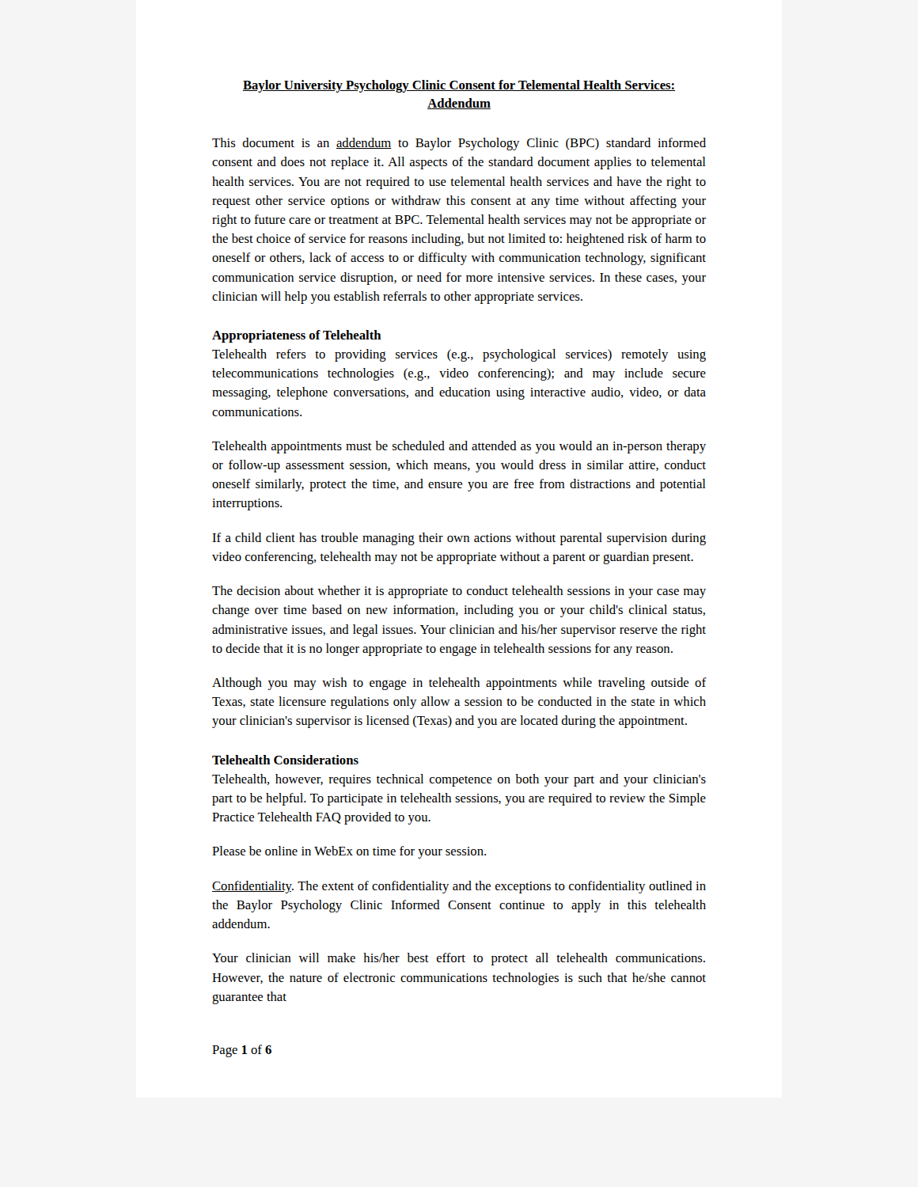Baylor University Psychology Clinic Consent for Telemental Health Services: Addendum
This document is an addendum to Baylor Psychology Clinic (BPC) standard informed consent and does not replace it. All aspects of the standard document applies to telemental health services. You are not required to use telemental health services and have the right to request other service options or withdraw this consent at any time without affecting your right to future care or treatment at BPC. Telemental health services may not be appropriate or the best choice of service for reasons including, but not limited to: heightened risk of harm to oneself or others, lack of access to or difficulty with communication technology, significant communication service disruption, or need for more intensive services. In these cases, your clinician will help you establish referrals to other appropriate services.
Appropriateness of Telehealth
Telehealth refers to providing services (e.g., psychological services) remotely using telecommunications technologies (e.g., video conferencing); and may include secure messaging, telephone conversations, and education using interactive audio, video, or data communications.
Telehealth appointments must be scheduled and attended as you would an in-person therapy or follow-up assessment session, which means, you would dress in similar attire, conduct oneself similarly, protect the time, and ensure you are free from distractions and potential interruptions.
If a child client has trouble managing their own actions without parental supervision during video conferencing, telehealth may not be appropriate without a parent or guardian present.
The decision about whether it is appropriate to conduct telehealth sessions in your case may change over time based on new information, including you or your child's clinical status, administrative issues, and legal issues. Your clinician and his/her supervisor reserve the right to decide that it is no longer appropriate to engage in telehealth sessions for any reason.
Although you may wish to engage in telehealth appointments while traveling outside of Texas, state licensure regulations only allow a session to be conducted in the state in which your clinician's supervisor is licensed (Texas) and you are located during the appointment.
Telehealth Considerations
Telehealth, however, requires technical competence on both your part and your clinician's part to be helpful. To participate in telehealth sessions, you are required to review the Simple Practice Telehealth FAQ provided to you.
Please be online in WebEx on time for your session.
Confidentiality. The extent of confidentiality and the exceptions to confidentiality outlined in the Baylor Psychology Clinic Informed Consent continue to apply in this telehealth addendum.
Your clinician will make his/her best effort to protect all telehealth communications. However, the nature of electronic communications technologies is such that he/she cannot guarantee that
Page 1 of 6